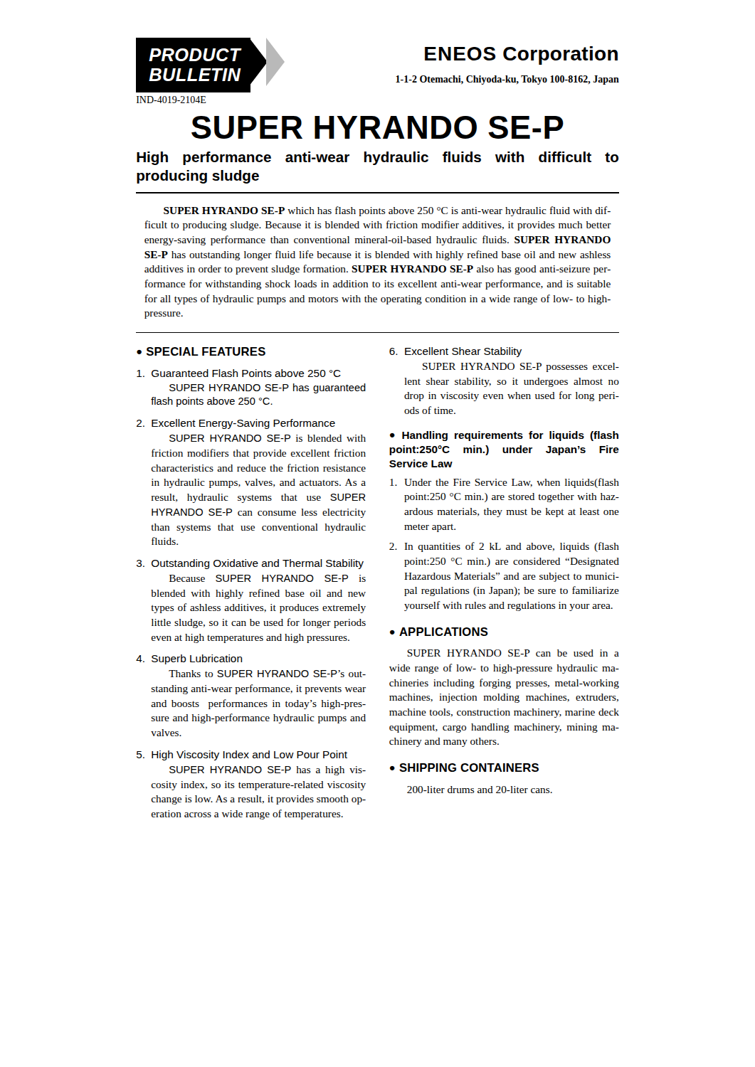PRODUCT
BULLETIN
ENEOS Corporation
1-1-2 Otemachi, Chiyoda-ku, Tokyo 100-8162, Japan
IND-4019-2104E
SUPER HYRANDO SE-P
High performance anti-wear hydraulic fluids with difficult to producing sludge
SUPER HYRANDO SE-P which has flash points above 250 °C is anti-wear hydraulic fluid with difficult to producing sludge. Because it is blended with friction modifier additives, it provides much better energy-saving performance than conventional mineral-oil-based hydraulic fluids. SUPER HYRANDO SE-P has outstanding longer fluid life because it is blended with highly refined base oil and new ashless additives in order to prevent sludge formation. SUPER HYRANDO SE-P also has good anti-seizure performance for withstanding shock loads in addition to its excellent anti-wear performance, and is suitable for all types of hydraulic pumps and motors with the operating condition in a wide range of low- to high-pressure.
●SPECIAL FEATURES
Guaranteed Flash Points above 250 °C SUPER HYRANDO SE-P has guaranteed flash points above 250 °C.
Excellent Energy-Saving Performance SUPER HYRANDO SE-P is blended with friction modifiers that provide excellent friction characteristics and reduce the friction resistance in hydraulic pumps, valves, and actuators. As a result, hydraulic systems that use SUPER HYRANDO SE-P can consume less electricity than systems that use conventional hydraulic fluids.
Outstanding Oxidative and Thermal Stability Because SUPER HYRANDO SE-P is blended with highly refined base oil and new types of ashless additives, it produces extremely little sludge, so it can be used for longer periods even at high temperatures and high pressures.
Superb Lubrication Thanks to SUPER HYRANDO SE-P’s outstanding anti-wear performance, it prevents wear and boosts performances in today’s high-pressure and high-performance hydraulic pumps and valves.
High Viscosity Index and Low Pour Point SUPER HYRANDO SE-P has a high viscosity index, so its temperature-related viscosity change is low. As a result, it provides smooth operation across a wide range of temperatures.
Excellent Shear Stability SUPER HYRANDO SE-P possesses excellent shear stability, so it undergoes almost no drop in viscosity even when used for long periods of time.
●Handling requirements for liquids (flash point:250°C min.) under Japan’s Fire Service Law
Under the Fire Service Law, when liquids(flash point:250 °C min.) are stored together with hazardous materials, they must be kept at least one meter apart.
In quantities of 2 kL and above, liquids (flash point:250 °C min.) are considered “Designated Hazardous Materials” and are subject to municipal regulations (in Japan); be sure to familiarize yourself with rules and regulations in your area.
●APPLICATIONS
SUPER HYRANDO SE-P can be used in a wide range of low- to high-pressure hydraulic machineries including forging presses, metal-working machines, injection molding machines, extruders, machine tools, construction machinery, marine deck equipment, cargo handling machinery, mining machinery and many others.
●SHIPPING CONTAINERS
200-liter drums and 20-liter cans.